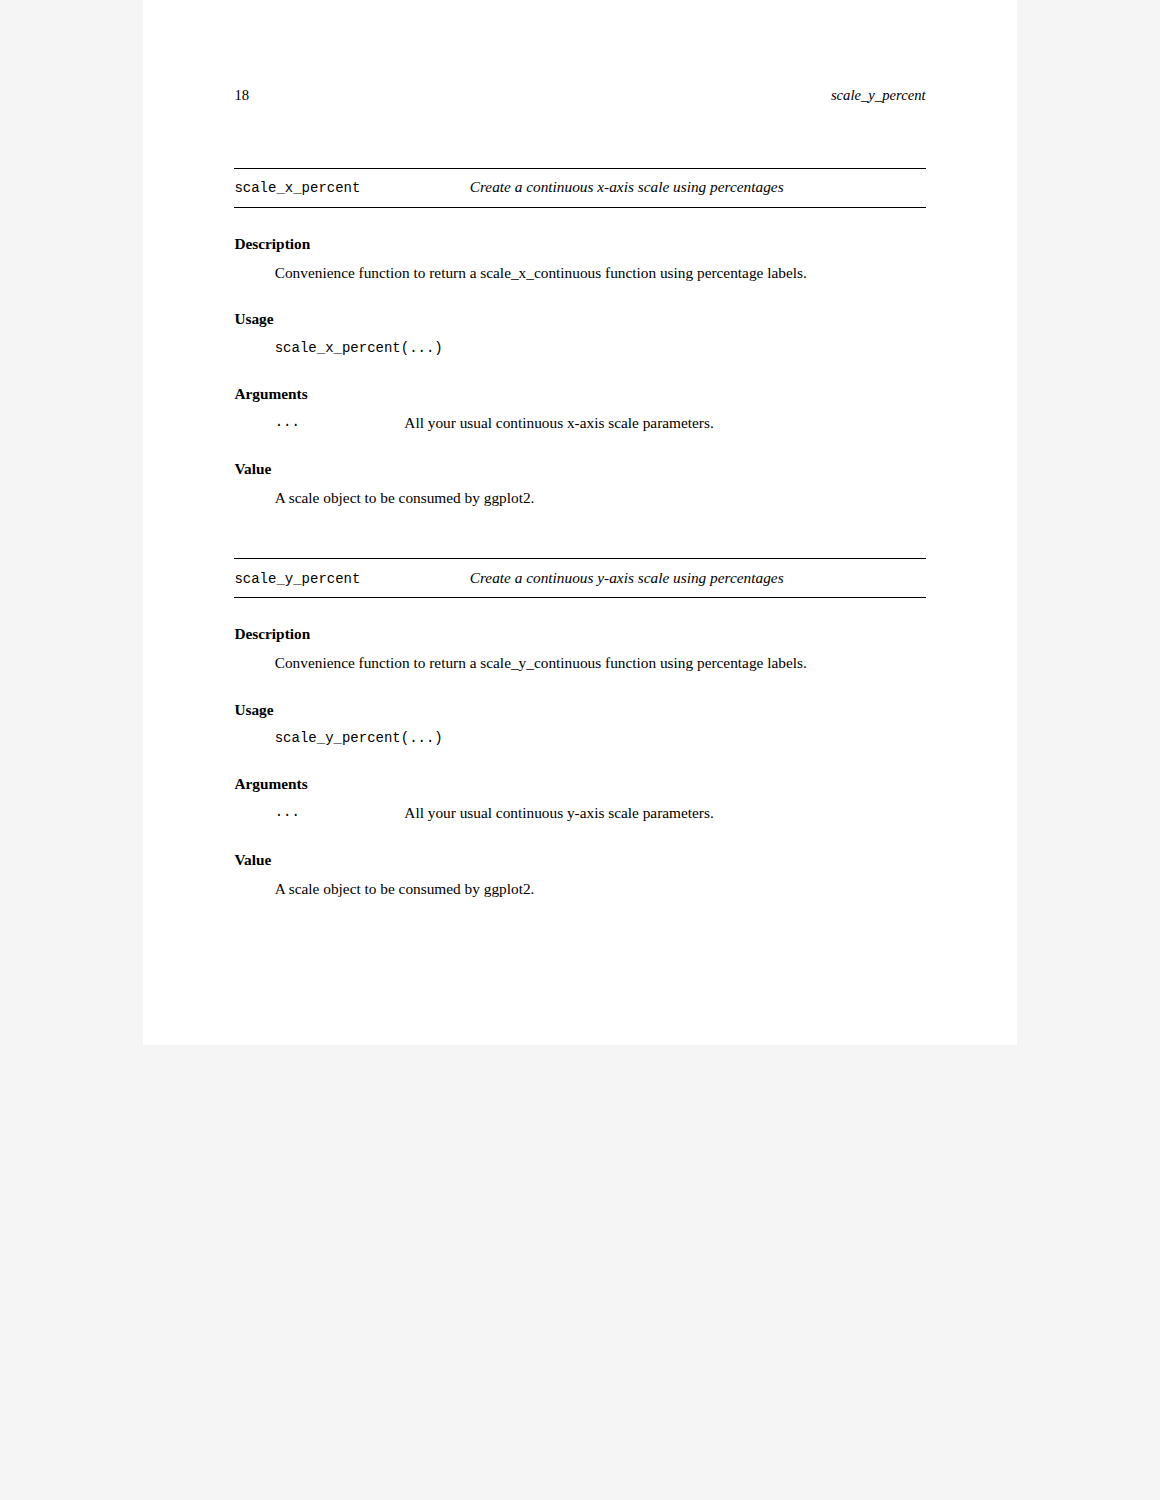18 scale_y_percent
scale_x_percent Create a continuous x-axis scale using percentages
Description
Convenience function to return a scale_x_continuous function using percentage labels.
Usage
scale_x_percent(...)
Arguments
...
All your usual continuous x-axis scale parameters.
Value
A scale object to be consumed by ggplot2.
scale_y_percent Create a continuous y-axis scale using percentages
Description
Convenience function to return a scale_y_continuous function using percentage labels.
Usage
scale_y_percent(...)
Arguments
...
All your usual continuous y-axis scale parameters.
Value
A scale object to be consumed by ggplot2.